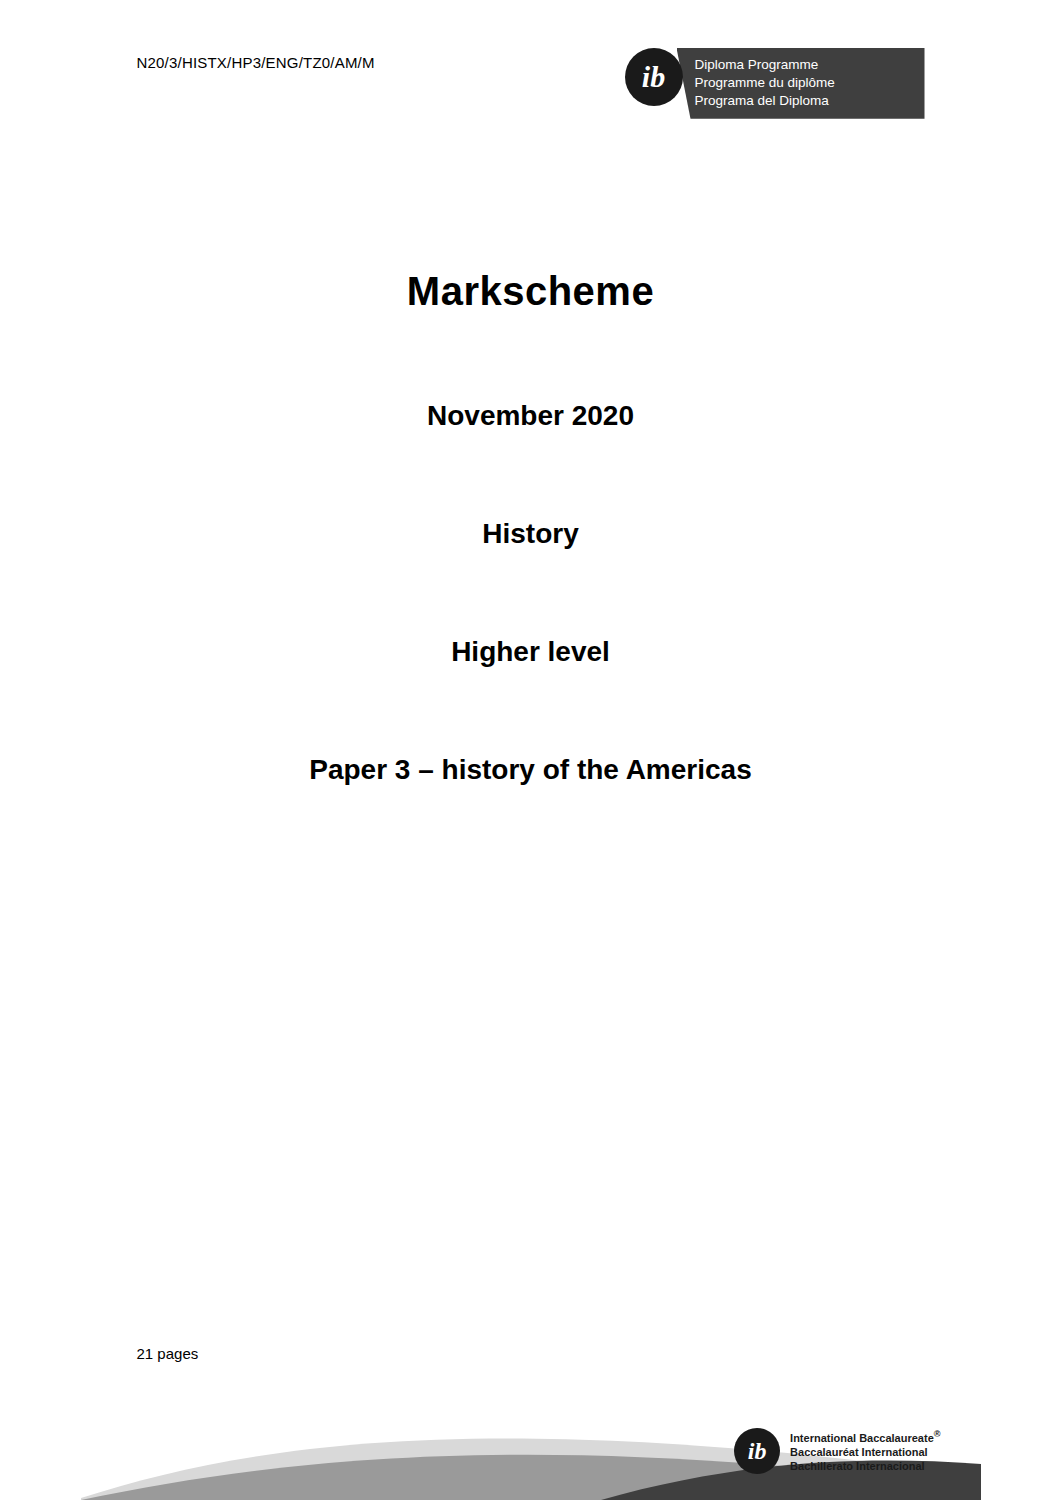N20/3/HISTX/HP3/ENG/TZ0/AM/M
ib
Diploma Programme Programme du diplôme Programa del Diploma
Markscheme
November 2020
History
Higher level
Paper 3 – history of the Americas
21 pages
ib
International Baccalaureate® Baccalauréat International Bachillerato Internacional